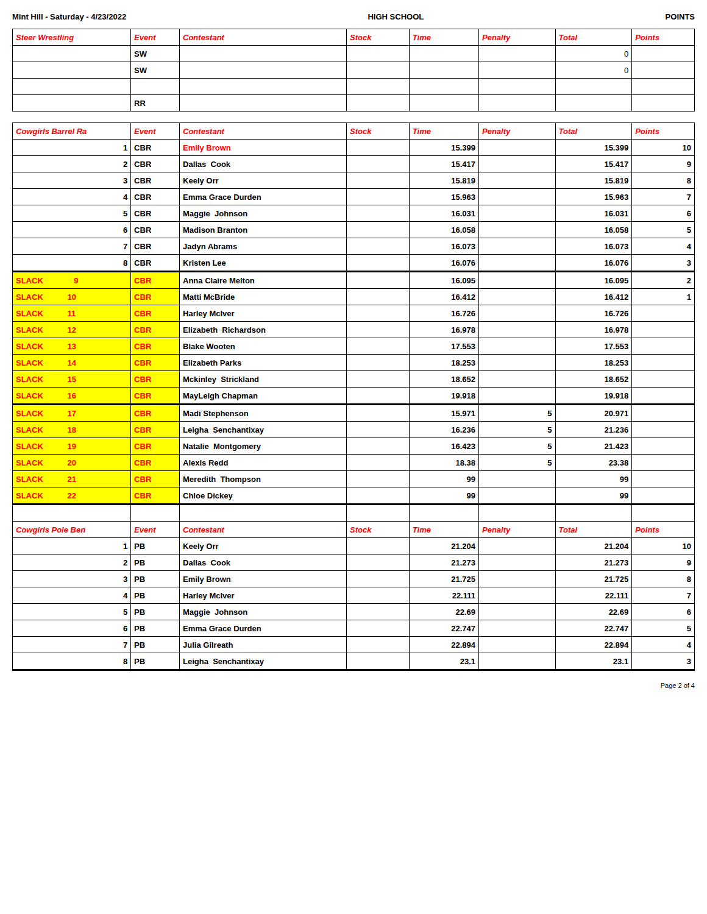Mint Hill - Saturday - 4/23/2022 HIGH SCHOOL POINTS
| Steer Wrestling | Event | Contestant | Stock | Time | Penalty | Total | Points |
| | SW | | | | | 0 | |
| | SW | | | | | 0 | |
| | RR | | | | | | |
| Cowgirls Barrel Ra | Event | Contestant | Stock | Time | Penalty | Total | Points |
| 1 | CBR | Emily Brown | | 15.399 | | 15.399 | 10 |
| 2 | CBR | Dallas Cook | | 15.417 | | 15.417 | 9 |
| 3 | CBR | Keely Orr | | 15.819 | | 15.819 | 8 |
| 4 | CBR | Emma Grace Durden | | 15.963 | | 15.963 | 7 |
| 5 | CBR | Maggie Johnson | | 16.031 | | 16.031 | 6 |
| 6 | CBR | Madison Branton | | 16.058 | | 16.058 | 5 |
| 7 | CBR | Jadyn Abrams | | 16.073 | | 16.073 | 4 |
| 8 | CBR | Kristen Lee | | 16.076 | | 16.076 | 3 |
| SLACK 9 | CBR | Anna Claire Melton | | 16.095 | | 16.095 | 2 |
| SLACK 10 | CBR | Matti McBride | | 16.412 | | 16.412 | 1 |
| SLACK 11 | CBR | Harley McIver | | 16.726 | | 16.726 | |
| SLACK 12 | CBR | Elizabeth Richardson | | 16.978 | | 16.978 | |
| SLACK 13 | CBR | Blake Wooten | | 17.553 | | 17.553 | |
| SLACK 14 | CBR | Elizabeth Parks | | 18.253 | | 18.253 | |
| SLACK 15 | CBR | Mckinley Strickland | | 18.652 | | 18.652 | |
| SLACK 16 | CBR | MayLeigh Chapman | | 19.918 | | 19.918 | |
| SLACK 17 | CBR | Madi Stephenson | | 15.971 | 5 | 20.971 | |
| SLACK 18 | CBR | Leigha Senchantixay | | 16.236 | 5 | 21.236 | |
| SLACK 19 | CBR | Natalie Montgomery | | 16.423 | 5 | 21.423 | |
| SLACK 20 | CBR | Alexis Redd | | 18.38 | 5 | 23.38 | |
| SLACK 21 | CBR | Meredith Thompson | | 99 | | 99 | |
| SLACK 22 | CBR | Chloe Dickey | | 99 | | 99 | |
| Cowgirls Pole Ben | Event | Contestant | Stock | Time | Penalty | Total | Points |
| 1 | PB | Keely Orr | | 21.204 | | 21.204 | 10 |
| 2 | PB | Dallas Cook | | 21.273 | | 21.273 | 9 |
| 3 | PB | Emily Brown | | 21.725 | | 21.725 | 8 |
| 4 | PB | Harley McIver | | 22.111 | | 22.111 | 7 |
| 5 | PB | Maggie Johnson | | 22.69 | | 22.69 | 6 |
| 6 | PB | Emma Grace Durden | | 22.747 | | 22.747 | 5 |
| 7 | PB | Julia Gilreath | | 22.894 | | 22.894 | 4 |
| 8 | PB | Leigha Senchantixay | | 23.1 | | 23.1 | 3 |
Page 2 of 4